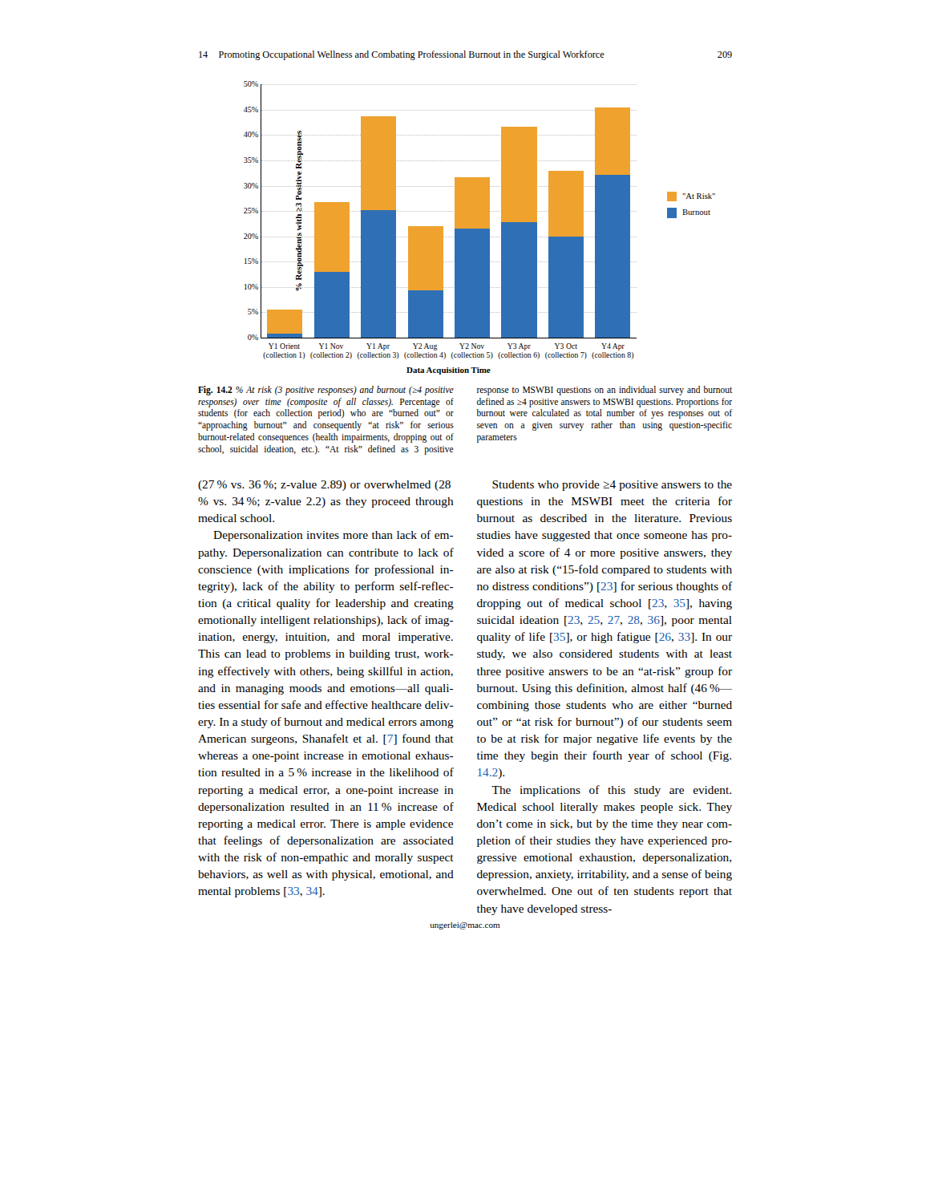14 Promoting Occupational Wellness and Combating Professional Burnout in the Surgical Workforce 209
% Respondents with ≥3 Positive Responses
50%
45%
40%
35%
30%
25%
20%
15%
10%
5%
0%
"At Risk"
Burnout
Y1 Orient
(collection 1)
Y1 Nov
(collection 2)
Y1 Apr
(collection 3)
Y2 Aug
(collection 4)
Y2 Nov
(collection 5)
Y3 Apr
(collection 6)
Y3 Oct
(collection 7)
Y4 Apr
(collection 8)
Data Acquisition Time
Fig. 14.2 % At risk (3 positive responses) and burnout (≥4 positive responses) over time (composite of all classes). Percentage of students (for each collection period) who are “burned out” or “approaching burnout” and consequently “at risk” for serious burnout-related consequences (health impairments, dropping out of school, suicidal ideation, etc.). “At risk” defined as 3 positive response to MSWBI questions on an individual survey and burnout defined as ≥4 positive answers to MSWBI questions. Proportions for burnout were calculated as total number of yes responses out of seven on a given survey rather than using question-specific parameters
(27 % vs. 36 %; z-value 2.89) or overwhelmed (28 % vs. 34 %; z-value 2.2) as they proceed through medical school.
Depersonalization invites more than lack of empathy. Depersonalization can contribute to lack of conscience (with implications for professional integrity), lack of the ability to perform self-reflection (a critical quality for leadership and creating emotionally intelligent relationships), lack of imagination, energy, intuition, and moral imperative. This can lead to problems in building trust, working effectively with others, being skillful in action, and in managing moods and emotions—all qualities essential for safe and effective healthcare delivery. In a study of burnout and medical errors among American surgeons, Shanafelt et al. [7] found that whereas a one-point increase in emotional exhaustion resulted in a 5 % increase in the likelihood of reporting a medical error, a one-point increase in depersonalization resulted in an 11 % increase of reporting a medical error. There is ample evidence that feelings of depersonalization are associated with the risk of non-empathic and morally suspect behaviors, as well as with physical, emotional, and mental problems [33, 34].
Students who provide ≥4 positive answers to the questions in the MSWBI meet the criteria for burnout as described in the literature. Previous studies have suggested that once someone has provided a score of 4 or more positive answers, they are also at risk (“15-fold compared to students with no distress conditions”) [23] for serious thoughts of dropping out of medical school [23, 35], having suicidal ideation [23, 25, 27, 28, 36], poor mental quality of life [35], or high fatigue [26, 33]. In our study, we also considered students with at least three positive answers to be an “at-risk” group for burnout. Using this definition, almost half (46 %—combining those students who are either “burned out” or “at risk for burnout”) of our students seem to be at risk for major negative life events by the time they begin their fourth year of school (Fig. 14.2).
The implications of this study are evident. Medical school literally makes people sick. They don’t come in sick, but by the time they near completion of their studies they have experienced progressive emotional exhaustion, depersonalization, depression, anxiety, irritability, and a sense of being overwhelmed. One out of ten students report that they have developed stress-
ungerlei@mac.com